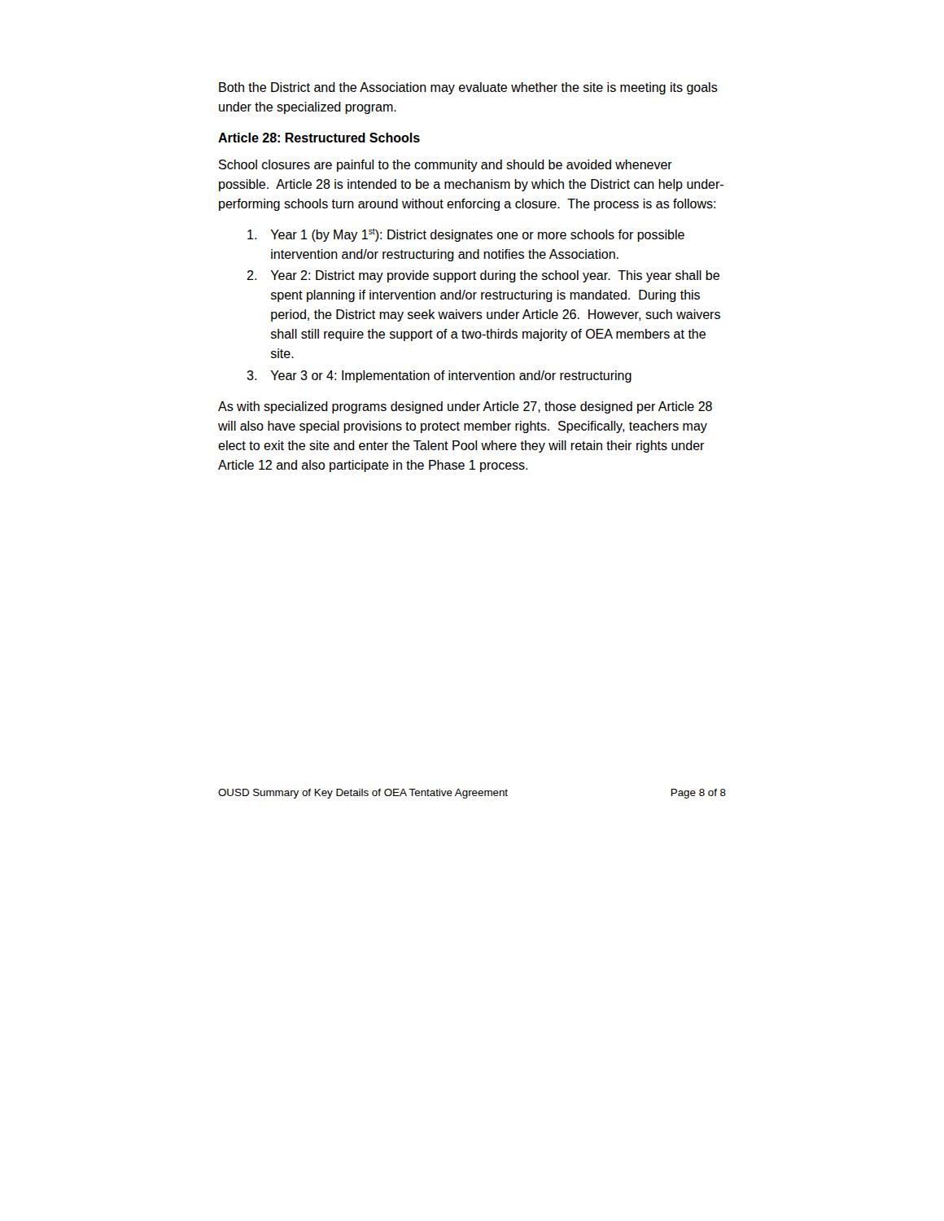Both the District and the Association may evaluate whether the site is meeting its goals under the specialized program.
Article 28: Restructured Schools
School closures are painful to the community and should be avoided whenever possible. Article 28 is intended to be a mechanism by which the District can help under-performing schools turn around without enforcing a closure. The process is as follows:
Year 1 (by May 1st): District designates one or more schools for possible intervention and/or restructuring and notifies the Association.
Year 2: District may provide support during the school year. This year shall be spent planning if intervention and/or restructuring is mandated. During this period, the District may seek waivers under Article 26. However, such waivers shall still require the support of a two-thirds majority of OEA members at the site.
Year 3 or 4: Implementation of intervention and/or restructuring
As with specialized programs designed under Article 27, those designed per Article 28 will also have special provisions to protect member rights. Specifically, teachers may elect to exit the site and enter the Talent Pool where they will retain their rights under Article 12 and also participate in the Phase 1 process.
OUSD Summary of Key Details of OEA Tentative Agreement Page 8 of 8